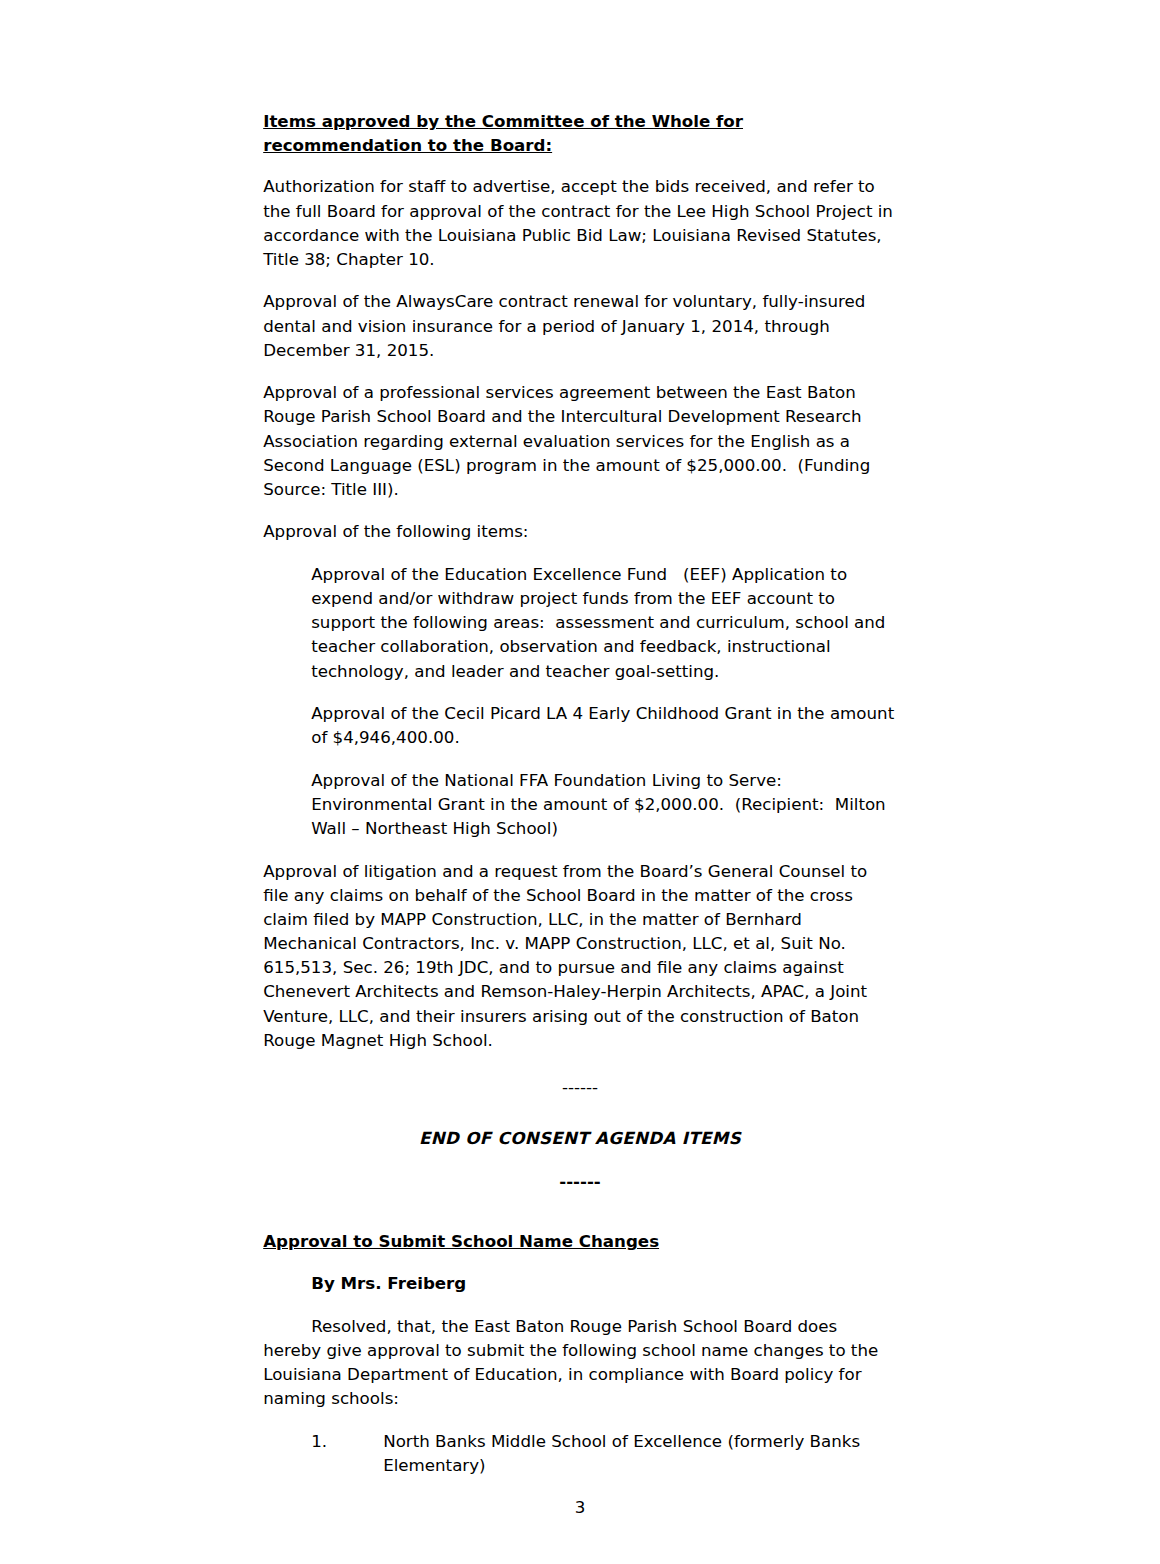Items approved by the Committee of the Whole for recommendation to the Board:
Authorization for staff to advertise, accept the bids received, and refer to the full Board for approval of the contract for the Lee High School Project in accordance with the Louisiana Public Bid Law; Louisiana Revised Statutes, Title 38; Chapter 10.
Approval of the AlwaysCare contract renewal for voluntary, fully-insured dental and vision insurance for a period of January 1, 2014, through December 31, 2015.
Approval of a professional services agreement between the East Baton Rouge Parish School Board and the Intercultural Development Research Association regarding external evaluation services for the English as a Second Language (ESL) program in the amount of $25,000.00. (Funding Source: Title III).
Approval of the following items:
Approval of the Education Excellence Fund (EEF) Application to expend and/or withdraw project funds from the EEF account to support the following areas: assessment and curriculum, school and teacher collaboration, observation and feedback, instructional technology, and leader and teacher goal-setting.
Approval of the Cecil Picard LA 4 Early Childhood Grant in the amount of $4,946,400.00.
Approval of the National FFA Foundation Living to Serve: Environmental Grant in the amount of $2,000.00. (Recipient: Milton Wall – Northeast High School)
Approval of litigation and a request from the Board’s General Counsel to file any claims on behalf of the School Board in the matter of the cross claim filed by MAPP Construction, LLC, in the matter of Bernhard Mechanical Contractors, Inc. v. MAPP Construction, LLC, et al, Suit No. 615,513, Sec. 26; 19th JDC, and to pursue and file any claims against Chenevert Architects and Remson-Haley-Herpin Architects, APAC, a Joint Venture, LLC, and their insurers arising out of the construction of Baton Rouge Magnet High School.
------
END OF CONSENT AGENDA ITEMS
------
Approval to Submit School Name Changes
By Mrs. Freiberg
Resolved, that, the East Baton Rouge Parish School Board does hereby give approval to submit the following school name changes to the Louisiana Department of Education, in compliance with Board policy for naming schools:
1. North Banks Middle School of Excellence (formerly Banks Elementary)
3